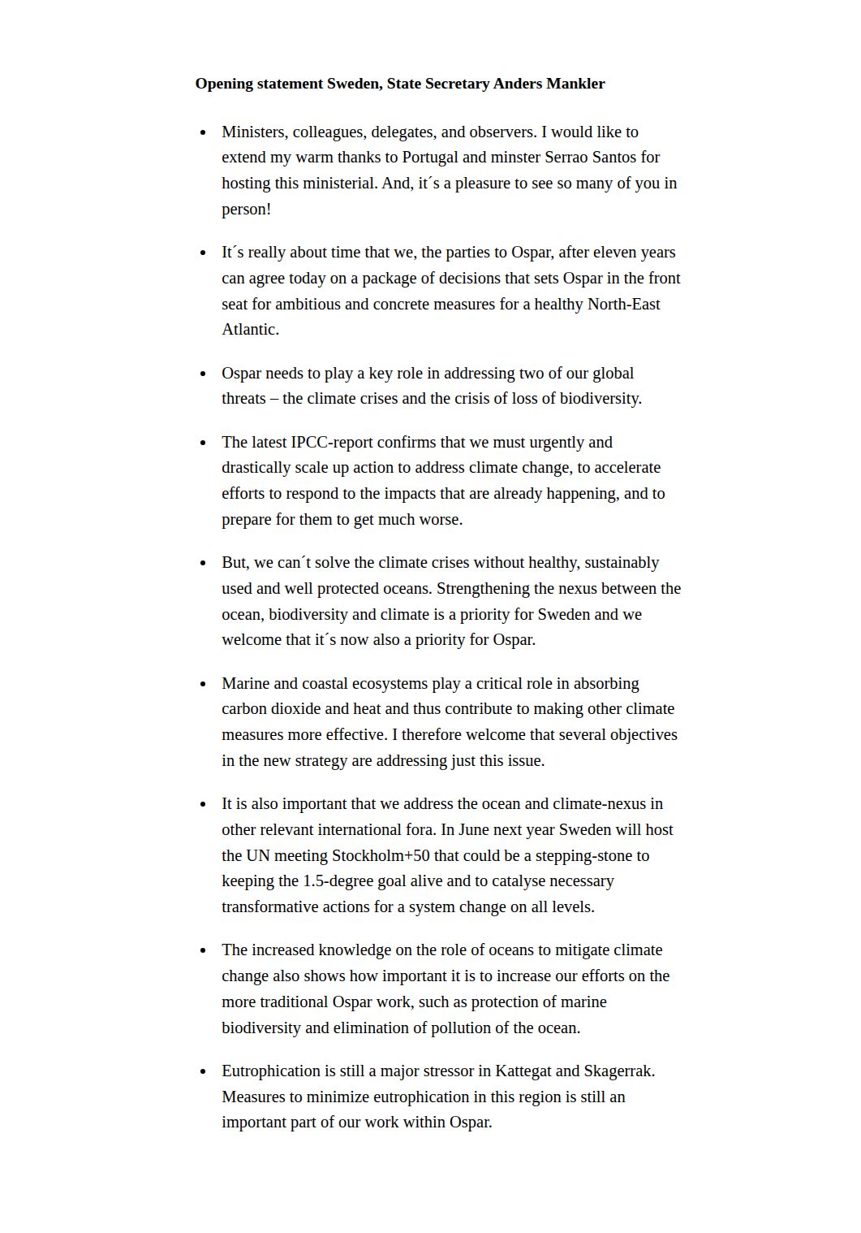Opening statement Sweden, State Secretary Anders Mankler
Ministers, colleagues, delegates, and observers. I would like to extend my warm thanks to Portugal and minster Serrao Santos for hosting this ministerial. And, it´s a pleasure to see so many of you in person!
It´s really about time that we, the parties to Ospar, after eleven years can agree today on a package of decisions that sets Ospar in the front seat for ambitious and concrete measures for a healthy North-East Atlantic.
Ospar needs to play a key role in addressing two of our global threats – the climate crises and the crisis of loss of biodiversity.
The latest IPCC-report confirms that we must urgently and drastically scale up action to address climate change, to accelerate efforts to respond to the impacts that are already happening, and to prepare for them to get much worse.
But, we can´t solve the climate crises without healthy, sustainably used and well protected oceans. Strengthening the nexus between the ocean, biodiversity and climate is a priority for Sweden and we welcome that it´s now also a priority for Ospar.
Marine and coastal ecosystems play a critical role in absorbing carbon dioxide and heat and thus contribute to making other climate measures more effective. I therefore welcome that several objectives in the new strategy are addressing just this issue.
It is also important that we address the ocean and climate-nexus in other relevant international fora. In June next year Sweden will host the UN meeting Stockholm+50 that could be a stepping-stone to keeping the 1.5-degree goal alive and to catalyse necessary transformative actions for a system change on all levels.
The increased knowledge on the role of oceans to mitigate climate change also shows how important it is to increase our efforts on the more traditional Ospar work, such as protection of marine biodiversity and elimination of pollution of the ocean.
Eutrophication is still a major stressor in Kattegat and Skagerrak. Measures to minimize eutrophication in this region is still an important part of our work within Ospar.